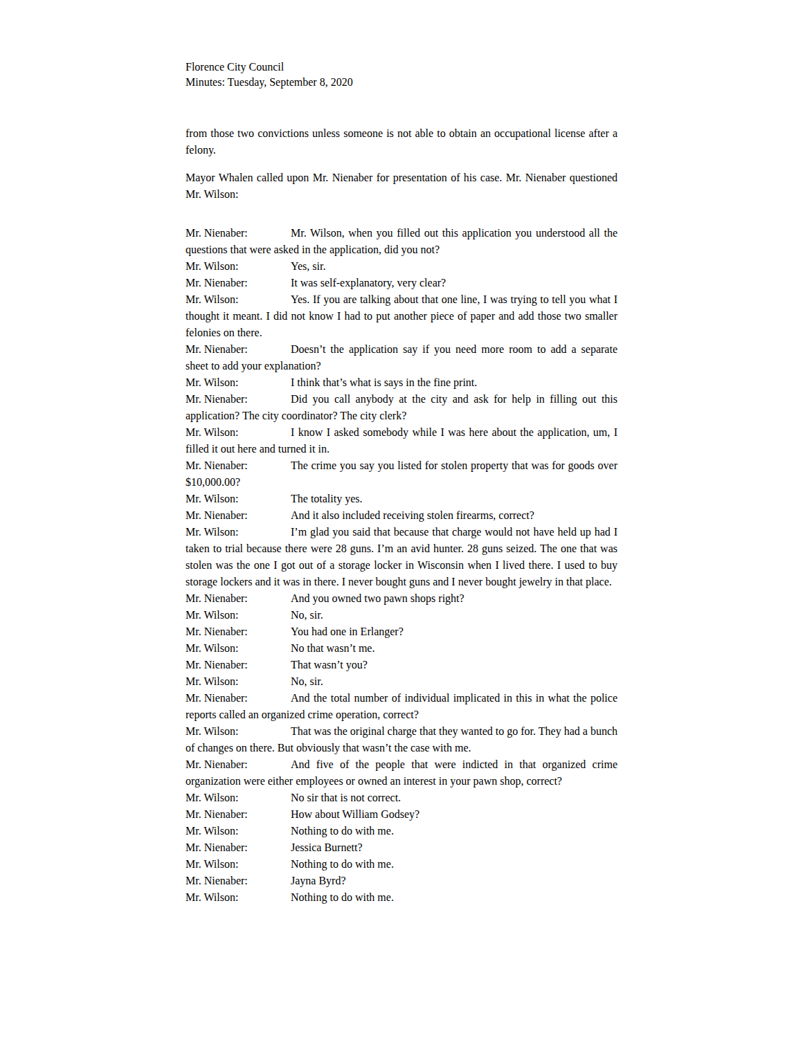Florence City Council
Minutes: Tuesday, September 8, 2020
from those two convictions unless someone is not able to obtain an occupational license after a felony.
Mayor Whalen called upon Mr. Nienaber for presentation of his case. Mr. Nienaber questioned Mr. Wilson:
Mr. Nienaber: Mr. Wilson, when you filled out this application you understood all the questions that were asked in the application, did you not?
Mr. Wilson: Yes, sir.
Mr. Nienaber: It was self-explanatory, very clear?
Mr. Wilson: Yes. If you are talking about that one line, I was trying to tell you what I thought it meant. I did not know I had to put another piece of paper and add those two smaller felonies on there.
Mr. Nienaber: Doesn’t the application say if you need more room to add a separate sheet to add your explanation?
Mr. Wilson: I think that’s what is says in the fine print.
Mr. Nienaber: Did you call anybody at the city and ask for help in filling out this application? The city coordinator? The city clerk?
Mr. Wilson: I know I asked somebody while I was here about the application, um, I filled it out here and turned it in.
Mr. Nienaber: The crime you say you listed for stolen property that was for goods over $10,000.00?
Mr. Wilson: The totality yes.
Mr. Nienaber: And it also included receiving stolen firearms, correct?
Mr. Wilson: I’m glad you said that because that charge would not have held up had I taken to trial because there were 28 guns. I’m an avid hunter. 28 guns seized. The one that was stolen was the one I got out of a storage locker in Wisconsin when I lived there. I used to buy storage lockers and it was in there. I never bought guns and I never bought jewelry in that place.
Mr. Nienaber: And you owned two pawn shops right?
Mr. Wilson: No, sir.
Mr. Nienaber: You had one in Erlanger?
Mr. Wilson: No that wasn’t me.
Mr. Nienaber: That wasn’t you?
Mr. Wilson: No, sir.
Mr. Nienaber: And the total number of individual implicated in this in what the police reports called an organized crime operation, correct?
Mr. Wilson: That was the original charge that they wanted to go for. They had a bunch of changes on there. But obviously that wasn’t the case with me.
Mr. Nienaber: And five of the people that were indicted in that organized crime organization were either employees or owned an interest in your pawn shop, correct?
Mr. Wilson: No sir that is not correct.
Mr. Nienaber: How about William Godsey?
Mr. Wilson: Nothing to do with me.
Mr. Nienaber: Jessica Burnett?
Mr. Wilson: Nothing to do with me.
Mr. Nienaber: Jayna Byrd?
Mr. Wilson: Nothing to do with me.